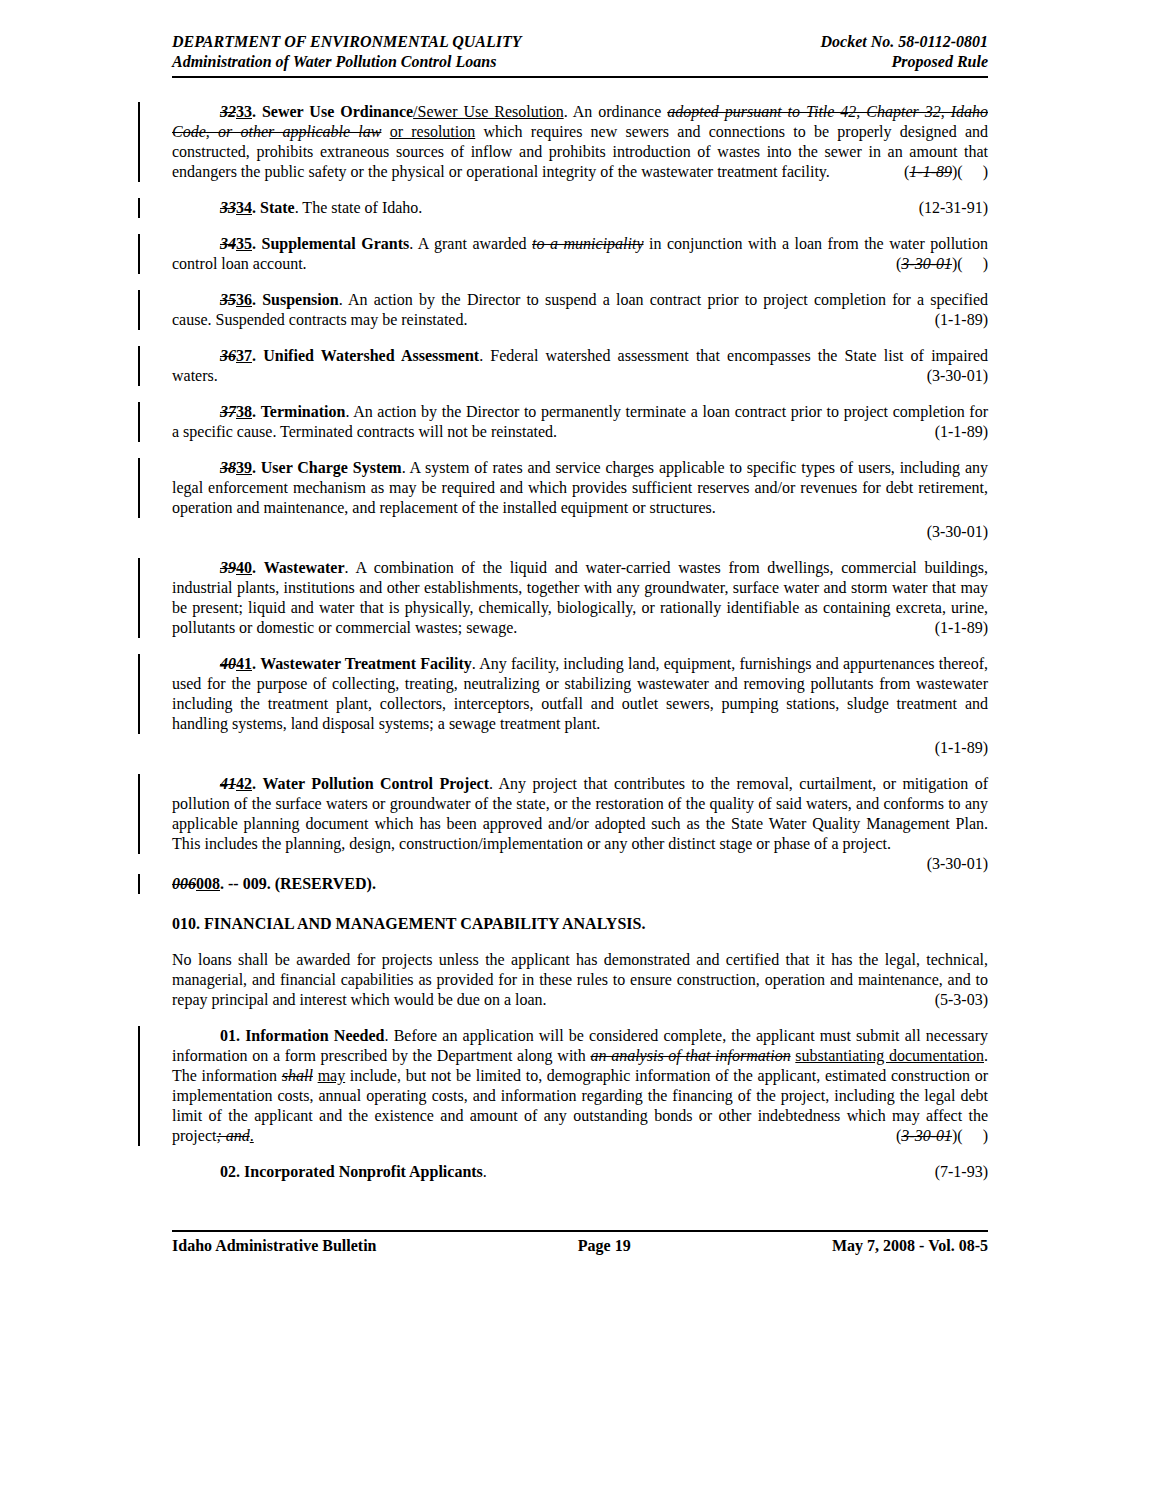DEPARTMENT OF ENVIRONMENTAL QUALITY Administration of Water Pollution Control Loans
Docket No. 58-0112-0801 Proposed Rule
3233. Sewer Use Ordinance/Sewer Use Resolution. An ordinance adopted pursuant to Title 42, Chapter 32, Idaho Code, or other applicable law or resolution which requires new sewers and connections to be properly designed and constructed, prohibits extraneous sources of inflow and prohibits introduction of wastes into the sewer in an amount that endangers the public safety or the physical or operational integrity of the wastewater treatment facility. (1-1-89)( )
3334. State. The state of Idaho. (12-31-91)
3435. Supplemental Grants. A grant awarded to a municipality in conjunction with a loan from the water pollution control loan account. (3-30-01)( )
3536. Suspension. An action by the Director to suspend a loan contract prior to project completion for a specified cause. Suspended contracts may be reinstated. (1-1-89)
3637. Unified Watershed Assessment. Federal watershed assessment that encompasses the State list of impaired waters. (3-30-01)
3738. Termination. An action by the Director to permanently terminate a loan contract prior to project completion for a specific cause. Terminated contracts will not be reinstated. (1-1-89)
3839. User Charge System. A system of rates and service charges applicable to specific types of users, including any legal enforcement mechanism as may be required and which provides sufficient reserves and/or revenues for debt retirement, operation and maintenance, and replacement of the installed equipment or structures.
(3-30-01)
3940. Wastewater. A combination of the liquid and water-carried wastes from dwellings, commercial buildings, industrial plants, institutions and other establishments, together with any groundwater, surface water and storm water that may be present; liquid and water that is physically, chemically, biologically, or rationally identifiable as containing excreta, urine, pollutants or domestic or commercial wastes; sewage. (1-1-89)
4041. Wastewater Treatment Facility. Any facility, including land, equipment, furnishings and appurtenances thereof, used for the purpose of collecting, treating, neutralizing or stabilizing wastewater and removing pollutants from wastewater including the treatment plant, collectors, interceptors, outfall and outlet sewers, pumping stations, sludge treatment and handling systems, land disposal systems; a sewage treatment plant.
(1-1-89)
4142. Water Pollution Control Project. Any project that contributes to the removal, curtailment, or mitigation of pollution of the surface waters or groundwater of the state, or the restoration of the quality of said waters, and conforms to any applicable planning document which has been approved and/or adopted such as the State Water Quality Management Plan. This includes the planning, design, construction/implementation or any other distinct stage or phase of a project. (3-30-01)
006008. -- 009. (RESERVED).
010. FINANCIAL AND MANAGEMENT CAPABILITY ANALYSIS.
No loans shall be awarded for projects unless the applicant has demonstrated and certified that it has the legal, technical, managerial, and financial capabilities as provided for in these rules to ensure construction, operation and maintenance, and to repay principal and interest which would be due on a loan. (5-3-03)
01. Information Needed. Before an application will be considered complete, the applicant must submit all necessary information on a form prescribed by the Department along with an analysis of that information substantiating documentation. The information shall may include, but not be limited to, demographic information of the applicant, estimated construction or implementation costs, annual operating costs, and information regarding the financing of the project, including the legal debt limit of the applicant and the existence and amount of any outstanding bonds or other indebtedness which may affect the project; and. (3-30-01)( )
02. Incorporated Nonprofit Applicants. (7-1-93)
Idaho Administrative Bulletin
Page 19
May 7, 2008 - Vol. 08-5